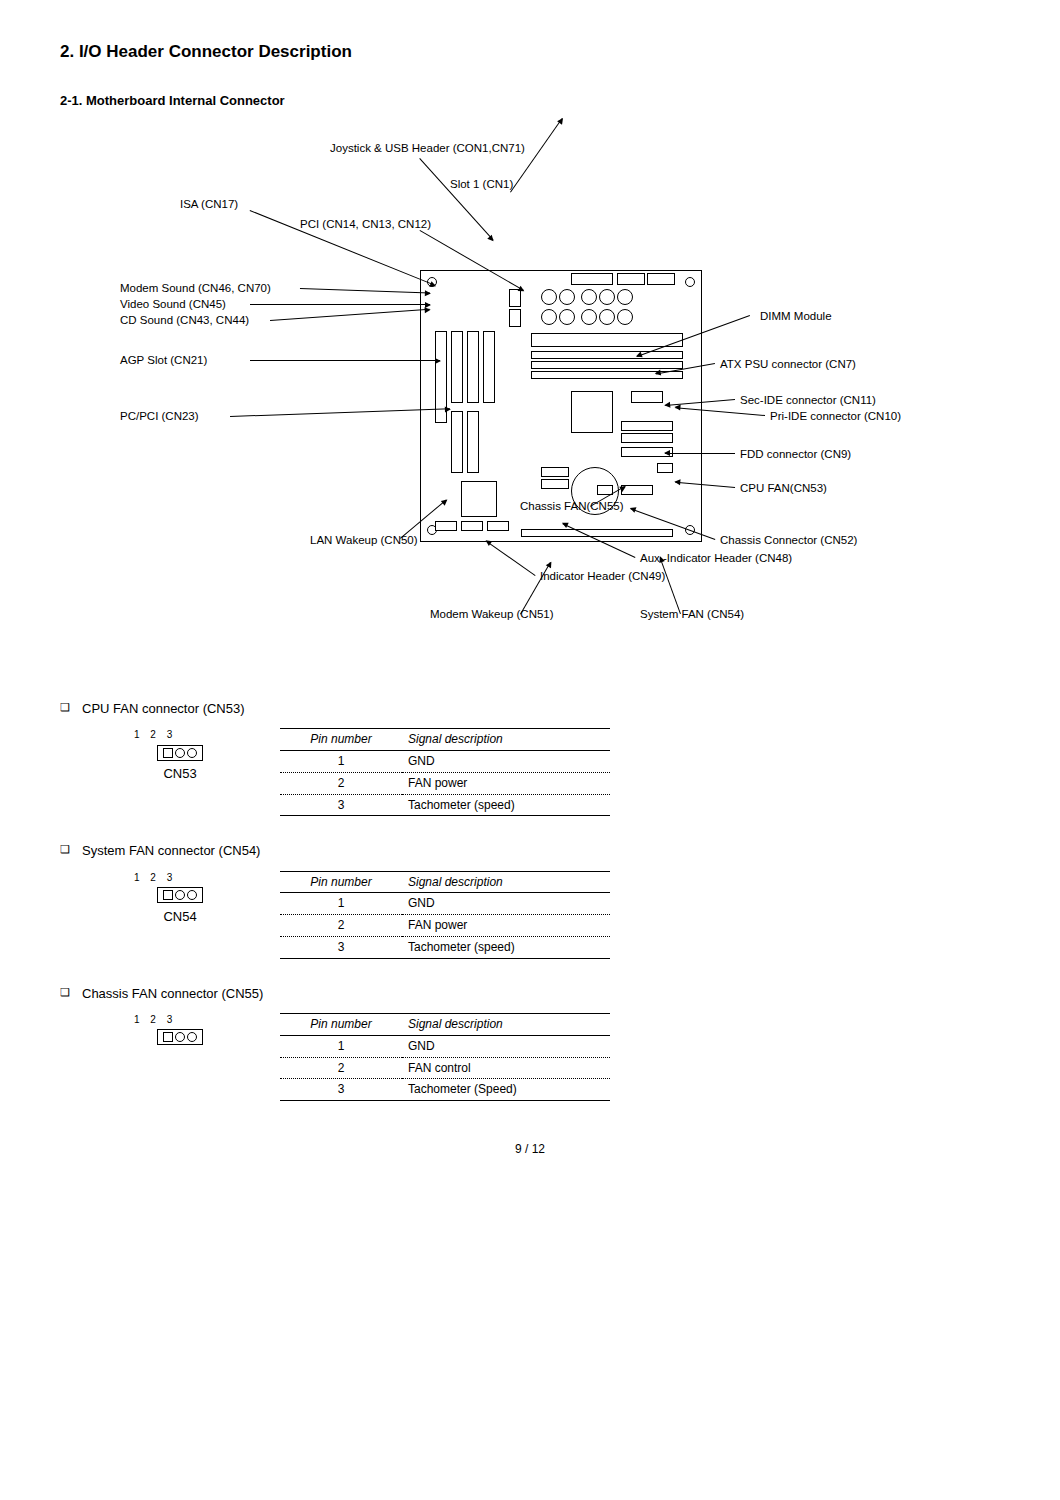2. I/O Header Connector Description
2-1. Motherboard Internal Connector
Joystick & USB Header (CON1,CN71)
Slot 1 (CN1)
ISA (CN17)
PCI (CN14, CN13, CN12)
Modem Sound (CN46, CN70)
Video Sound (CN45)
CD Sound (CN43, CN44)
AGP Slot (CN21)
PC/PCI (CN23)
DIMM Module
ATX PSU connector (CN7)
Sec-IDE connector (CN11)
Pri-IDE connector (CN10)
FDD connector (CN9)
CPU FAN(CN53)
Chassis FAN(CN55)
Chassis Connector (CN52)
Aux.-Indicator Header (CN48)
Indicator Header (CN49)
LAN Wakeup (CN50)
Modem Wakeup (CN51)
System FAN (CN54)
CPU FAN connector (CN53)
1 2 3
CN53
| Pin number | Signal description |
| --- | --- |
| 1 | GND |
| 2 | FAN power |
| 3 | Tachometer (speed) |
System FAN connector (CN54)
1 2 3
CN54
| Pin number | Signal description |
| --- | --- |
| 1 | GND |
| 2 | FAN power |
| 3 | Tachometer (speed) |
Chassis FAN connector (CN55)
1 2 3
| Pin number | Signal description |
| --- | --- |
| 1 | GND |
| 2 | FAN control |
| 3 | Tachometer (Speed) |
9 / 12